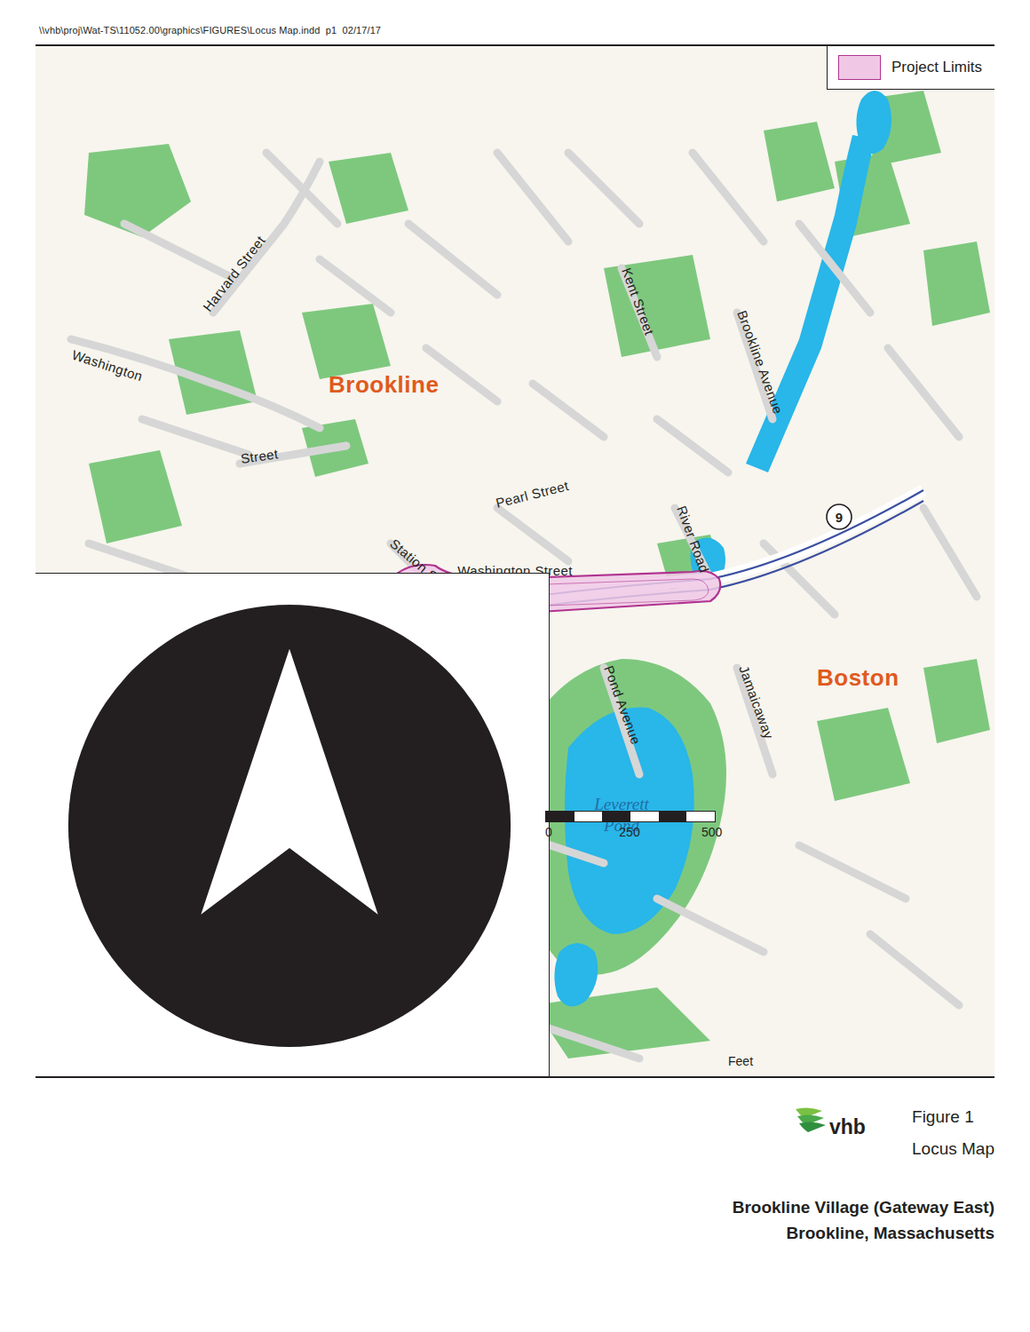\\vhb\proj\Wat-TS\11052.00\graphics\FIGURES\Locus Map.indd p1 02/17/17
9 9 Harvard Street Washington Street Station Street Pearl Street Kent Street Brookline Avenue River Road Pond Avenue Jamaicaway High Street Juniper Street Walnut Street Hawthorne Road Glen Road Boylston Street Washington Street Brookline Boston Leverett Pond
Project Limits
0 250 500
Feet
vhb
Figure 1 Locus Map
Brookline Village (Gateway East)
Brookline, Massachusetts